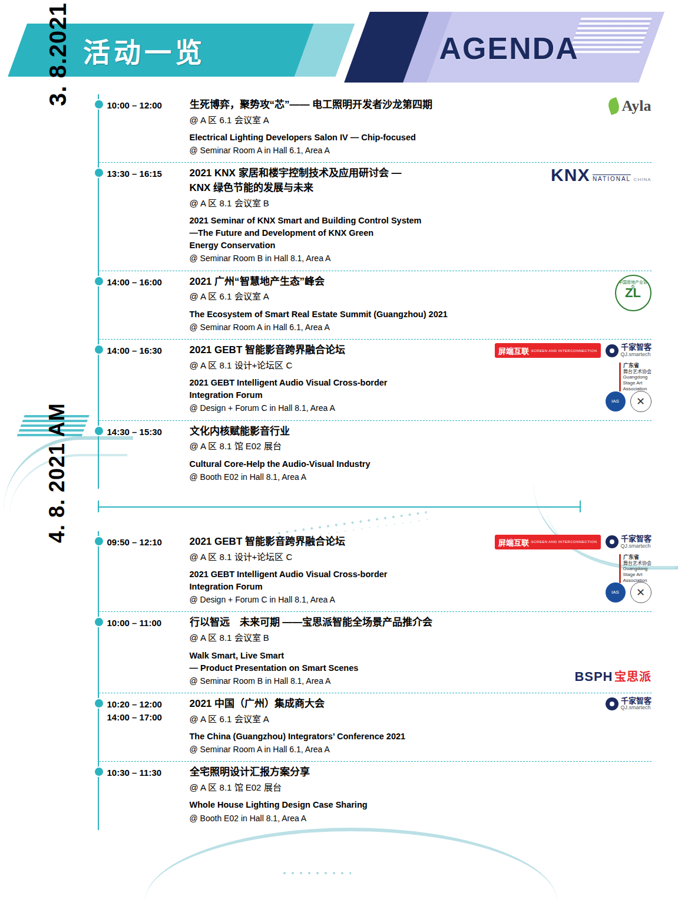活动一览
AGENDA
3. 8.2021
10:00 – 12:00
生死博弈，聚势攻“芯”—— 电工照明开发者沙龙第四期
@ A 区 6.1 会议室 A
Electrical Lighting Developers Salon IV — Chip-focused
@ Seminar Room A in Hall 6.1, Area A
Ayla
13:30 – 16:15
2021 KNX 家居和楼宇控制技术及应用研讨会 —
KNX 绿色节能的发展与未来
@ A 区 8.1 会议室 B
2021 Seminar of KNX Smart and Building Control System
—The Future and Development of KNX Green
Energy Conservation
@ Seminar Room B in Hall 8.1, Area A
KNX NATIONAL CHINA
14:00 – 16:00
2021 广州“智慧地产生态”峰会
@ A 区 6.1 会议室 A
The Ecosystem of Smart Real Estate Summit (Guangzhou) 2021
@ Seminar Room A in Hall 6.1, Area A
中国房地产业协会 ZL
14:00 – 16:30
2021 GEBT 智能影音跨界融合论坛
@ A 区 8.1 设计+论坛区 C
2021 GEBT Intelligent Audio Visual Cross-border
Integration Forum
@ Design + Forum C in Hall 8.1, Area A
屏端互联SCREEN AND INTERCONNECTION 千家智客QJ.smartech 广东省舞台艺术协会
Guangdong
Stage Art
Association
IAS ✕
14:30 – 15:30
文化内核赋能影音行业
@ A 区 8.1 馆 E02 展台
Cultural Core-Help the Audio-Visual Industry
@ Booth E02 in Hall 8.1, Area A
4. 8. 2021 AM
09:50 – 12:10
2021 GEBT 智能影音跨界融合论坛
@ A 区 8.1 设计+论坛区 C
2021 GEBT Intelligent Audio Visual Cross-border
Integration Forum
@ Design + Forum C in Hall 8.1, Area A
屏端互联SCREEN AND INTERCONNECTION 千家智客QJ.smartech 广东省舞台艺术协会
Guangdong
Stage Art
Association
IAS ✕
10:00 – 11:00
行以智远　未来可期 ——宝思派智能全场景产品推介会
@ A 区 8.1 会议室 B
Walk Smart, Live Smart
— Product Presentation on Smart Scenes
@ Seminar Room B in Hall 8.1, Area A
BSPH宝思派
10:20 – 12:00
14:00 – 17:00
2021 中国（广州）集成商大会
@ A 区 6.1 会议室 A
The China (Guangzhou) Integrators’ Conference 2021
@ Seminar Room A in Hall 6.1, Area A
千家智客QJ.smartech
10:30 – 11:30
全宅照明设计汇报方案分享
@ A 区 8.1 馆 E02 展台
Whole House Lighting Design Case Sharing
@ Booth E02 in Hall 8.1, Area A